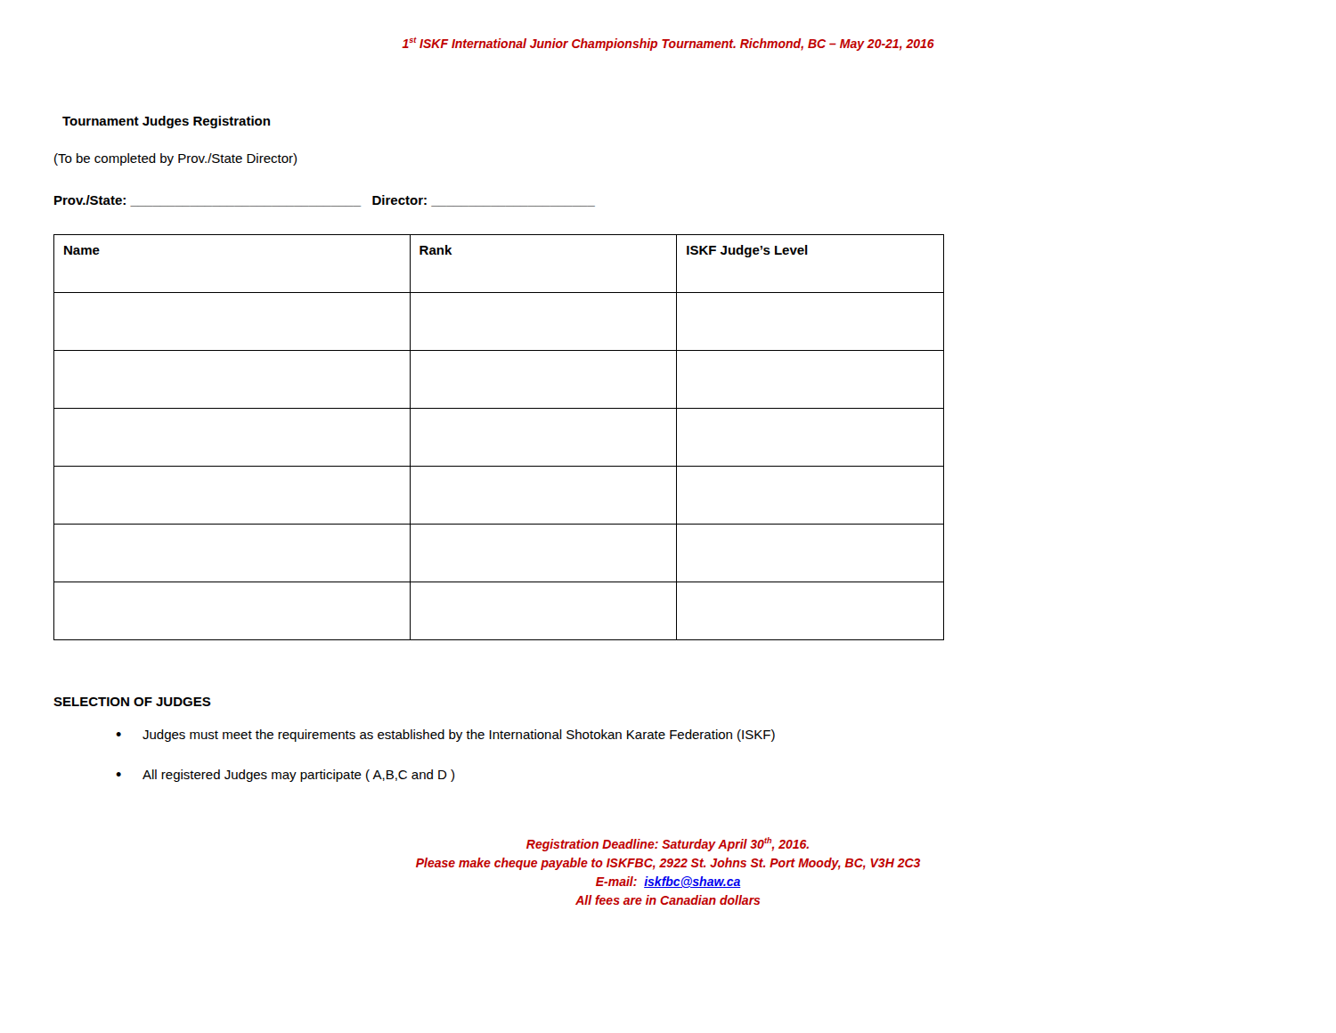1st ISKF International Junior Championship Tournament. Richmond, BC – May 20-21, 2016
Tournament Judges Registration
(To be completed by Prov./State Director)
Prov./State: _______________________________ Director: ______________________
| Name | Rank | ISKF Judge’s Level |
| --- | --- | --- |
SELECTION OF JUDGES
Judges must meet the requirements as established by the International Shotokan Karate Federation (ISKF)
All registered Judges may participate ( A,B,C and D )
Registration Deadline: Saturday April 30th, 2016.
Please make cheque payable to ISKFBC, 2922 St. Johns St. Port Moody, BC, V3H 2C3
E-mail: iskfbc@shaw.ca
All fees are in Canadian dollars